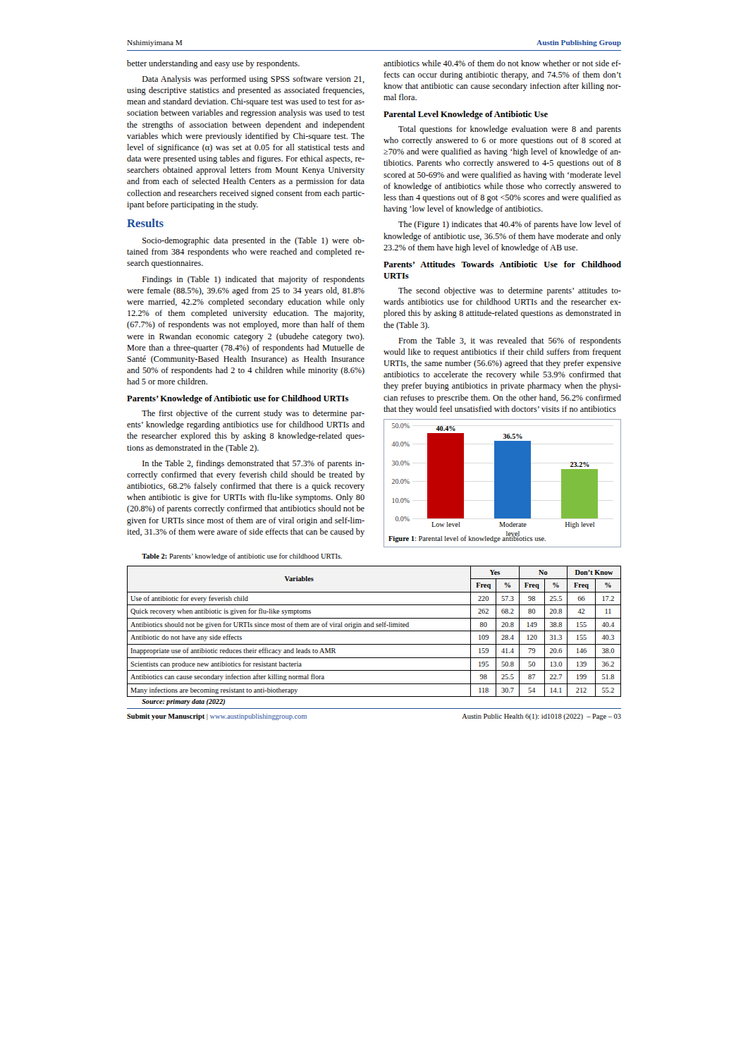Nshimiyimana M
Austin Publishing Group
better understanding and easy use by respondents.
Data Analysis was performed using SPSS software version 21, using descriptive statistics and presented as associated frequencies, mean and standard deviation. Chi-square test was used to test for association between variables and regression analysis was used to test the strengths of association between dependent and independent variables which were previously identified by Chi-square test. The level of significance (α) was set at 0.05 for all statistical tests and data were presented using tables and figures. For ethical aspects, researchers obtained approval letters from Mount Kenya University and from each of selected Health Centers as a permission for data collection and researchers received signed consent from each participant before participating in the study.
Results
Socio-demographic data presented in the (Table 1) were obtained from 384 respondents who were reached and completed research questionnaires.
Findings in (Table 1) indicated that majority of respondents were female (88.5%), 39.6% aged from 25 to 34 years old, 81.8% were married, 42.2% completed secondary education while only 12.2% of them completed university education. The majority, (67.7%) of respondents was not employed, more than half of them were in Rwandan economic category 2 (ubudehe category two). More than a three-quarter (78.4%) of respondents had Mutuelle de Santé (Community-Based Health Insurance) as Health Insurance and 50% of respondents had 2 to 4 children while minority (8.6%) had 5 or more children.
Parents’ Knowledge of Antibiotic use for Childhood URTIs
The first objective of the current study was to determine parents’ knowledge regarding antibiotics use for childhood URTIs and the researcher explored this by asking 8 knowledge-related questions as demonstrated in the (Table 2).
In the Table 2, findings demonstrated that 57.3% of parents incorrectly confirmed that every feverish child should be treated by antibiotics, 68.2% falsely confirmed that there is a quick recovery when antibiotic is give for URTIs with flu-like symptoms. Only 80 (20.8%) of parents correctly confirmed that antibiotics should not be given for URTIs since most of them are of viral origin and self-limited, 31.3% of them were aware of side effects that can be caused by antibiotics while 40.4% of them do not know whether or not side effects can occur during antibiotic therapy, and 74.5% of them don’t know that antibiotic can cause secondary infection after killing normal flora.
Parental Level Knowledge of Antibiotic Use
Total questions for knowledge evaluation were 8 and parents who correctly answered to 6 or more questions out of 8 scored at ≥70% and were qualified as having ‘high level of knowledge of antibiotics. Parents who correctly answered to 4-5 questions out of 8 scored at 50-69% and were qualified as having with ‘moderate level of knowledge of antibiotics while those who correctly answered to less than 4 questions out of 8 got <50% scores and were qualified as having ’low level of knowledge of antibiotics.
The (Figure 1) indicates that 40.4% of parents have low level of knowledge of antibiotic use, 36.5% of them have moderate and only 23.2% of them have high level of knowledge of AB use.
Parents’ Attitudes Towards Antibiotic Use for Childhood URTIs
The second objective was to determine parents’ attitudes towards antibiotics use for childhood URTIs and the researcher explored this by asking 8 attitude-related questions as demonstrated in the (Table 3).
From the Table 3, it was revealed that 56% of respondents would like to request antibiotics if their child suffers from frequent URTIs, the same number (56.6%) agreed that they prefer expensive antibiotics to accelerate the recovery while 53.9% confirmed that they prefer buying antibiotics in private pharmacy when the physician refuses to prescribe them. On the other hand, 56.2% confirmed that they would feel unsatisfied with doctors’ visits if no antibiotics
50.0% 40.0% 30.0% 20.0% 10.0% 0.0%
40.4%
36.5%
23.2%
Low level Moderate level High level
Figure 1: Parental level of knowledge antibiotics use.
Table 2: Parents’ knowledge of antibiotic use for childhood URTIs.
| Variables | Yes | No | Don’t Know |
| --- | --- | --- | --- |
| Freq | % | Freq | % | Freq | % |
| Use of antibiotic for every feverish child | 220 | 57.3 | 98 | 25.5 | 66 | 17.2 |
| Quick recovery when antibiotic is given for flu-like symptoms | 262 | 68.2 | 80 | 20.8 | 42 | 11 |
| Antibiotics should not be given for URTIs since most of them are of viral origin and self-limited | 80 | 20.8 | 149 | 38.8 | 155 | 40.4 |
| Antibiotic do not have any side effects | 109 | 28.4 | 120 | 31.3 | 155 | 40.3 |
| Inappropriate use of antibiotic reduces their efficacy and leads to AMR | 159 | 41.4 | 79 | 20.6 | 146 | 38.0 |
| Scientists can produce new antibiotics for resistant bacteria | 195 | 50.8 | 50 | 13.0 | 139 | 36.2 |
| Antibiotics can cause secondary infection after killing normal flora | 98 | 25.5 | 87 | 22.7 | 199 | 51.8 |
| Many infections are becoming resistant to anti-biotherapy | 118 | 30.7 | 54 | 14.1 | 212 | 55.2 |
Source: primary data (2022)
Submit your Manuscript | www.austinpublishinggroup.com
Austin Public Health 6(1): id1018 (2022) – Page – 03